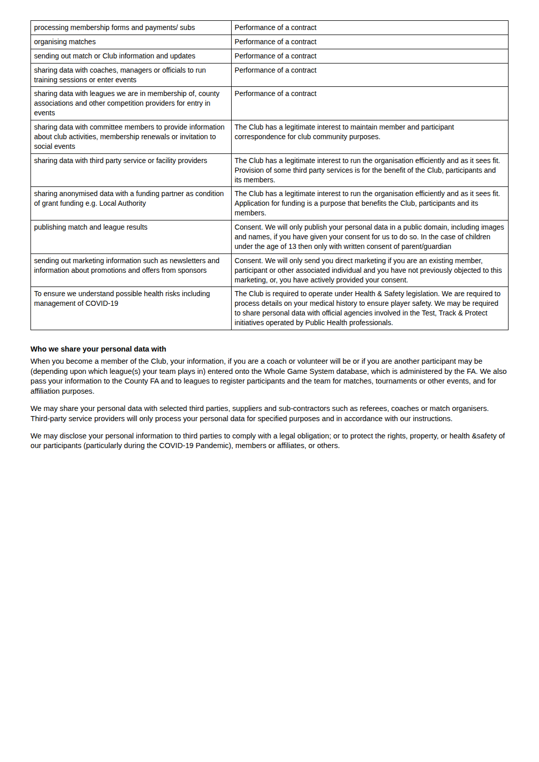| processing membership forms and payments/ subs | Performance of a contract |
| organising matches | Performance of a contract |
| sending out match or Club information and updates | Performance of a contract |
| sharing data with coaches, managers or officials to run training sessions or enter events | Performance of a contract |
| sharing data with leagues we are in membership of, county associations and other competition providers for entry in events | Performance of a contract |
| sharing data with committee members to provide information about club activities, membership renewals or invitation to social events | The Club has a legitimate interest to maintain member and participant correspondence for club community purposes. |
| sharing data with third party service or facility providers | The Club has a legitimate interest to run the organisation efficiently and as it sees fit. Provision of some third party services is for the benefit of the Club, participants and its members. |
| sharing anonymised data with a funding partner as condition of grant funding e.g. Local Authority | The Club has a legitimate interest to run the organisation efficiently and as it sees fit. Application for funding is a purpose that benefits the Club, participants and its members. |
| publishing match and league results | Consent. We will only publish your personal data in a public domain, including images and names, if you have given your consent for us to do so. In the case of children under the age of 13 then only with written consent of parent/guardian |
| sending out marketing information such as newsletters and information about promotions and offers from sponsors | Consent. We will only send you direct marketing if you are an existing member, participant or other associated individual and you have not previously objected to this marketing, or, you have actively provided your consent. |
| To ensure we understand possible health risks including management of COVID-19 | The Club is required to operate under Health & Safety legislation. We are required to process details on your medical history to ensure player safety. We may be required to share personal data with official agencies involved in the Test, Track & Protect initiatives operated by Public Health professionals. |
Who we share your personal data with
When you become a member of the Club, your information, if you are a coach or volunteer will be or if you are another participant may be (depending upon which league(s) your team plays in) entered onto the Whole Game System database, which is administered by the FA. We also pass your information to the County FA and to leagues to register participants and the team for matches, tournaments or other events, and for affiliation purposes.
We may share your personal data with selected third parties, suppliers and sub-contractors such as referees, coaches or match organisers. Third-party service providers will only process your personal data for specified purposes and in accordance with our instructions.
We may disclose your personal information to third parties to comply with a legal obligation; or to protect the rights, property, or health &safety of our participants (particularly during the COVID-19 Pandemic), members or affiliates, or others.